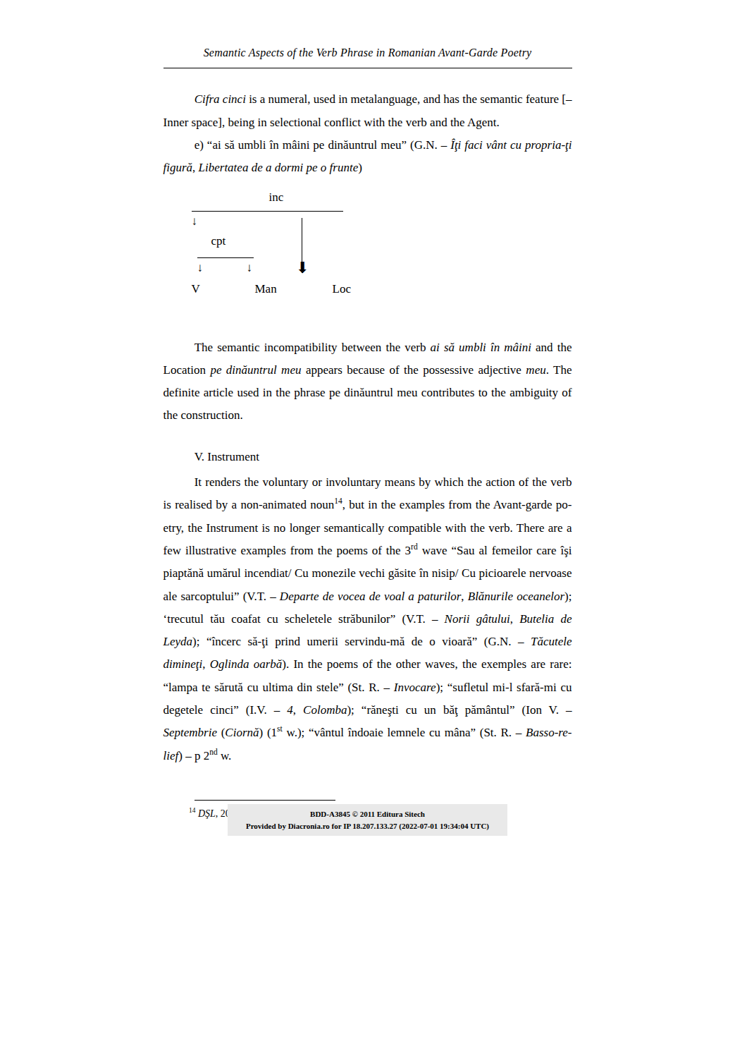Semantic Aspects of the Verb Phrase in Romanian Avant-Garde Poetry
Cifra cinci is a numeral, used in metalanguage, and has the semantic feature [–Inner space], being in selectional conflict with the verb and the Agent.
e) “ai să umbli în mâini pe dinăuntrul meu” (G.N. – Îţi faci vânt cu propria-ţi figură, Libertatea de a dormi pe o frunte)
inc ↓ cpt ↓ ↓ ⬇ VMan Loc
The semantic incompatibility between the verb ai să umbli în mâini and the Location pe dinăuntrul meu appears because of the possessive adjective meu. The definite article used in the phrase pe dinăuntrul meu contributes to the ambiguity of the construction.
V. Instrument
It renders the voluntary or involuntary means by which the action of the verb is realised by a non-animated noun14, but in the examples from the Avant-garde poetry, the Instrument is no longer semantically compatible with the verb. There are a few illustrative examples from the poems of the 3rd wave “Sau al femeilor care îşi piaptănă umărul incendiat/ Cu monezile vechi găsite în nisip/ Cu picioarele nervoase ale sarcoptului” (V.T. – Departe de vocea de voal a paturilor, Blănurile oceanelor); ‘trecutul tău coafat cu scheletele străbunilor” (V.T. – Norii gâtului, Butelia de Leyda); “încerc să-ţi prind umerii servindu-mă de o vioară” (G.N. – Tăcutele dimineţi, Oglinda oarbă). In the poems of the other waves, the exemples are rare: “lampa te sărută cu ultima din stele” (St. R. – Invocare); “sufletul mi-l sfară-mi cu degetele cinci” (I.V. – 4, Colomba); “răneşti cu un băţ pământul” (Ion V. – Septembrie (Ciornă) (1st w.); “vântul îndoaie lemnele cu mâna” (St. R. – Basso-relief) – p 2nd w.
14 DŞL, 2005, p. 267.
BDD-A3845 © 2011 Editura Sitech
Provided by Diacronia.ro for IP 18.207.133.27 (2022-07-01 19:34:04 UTC)